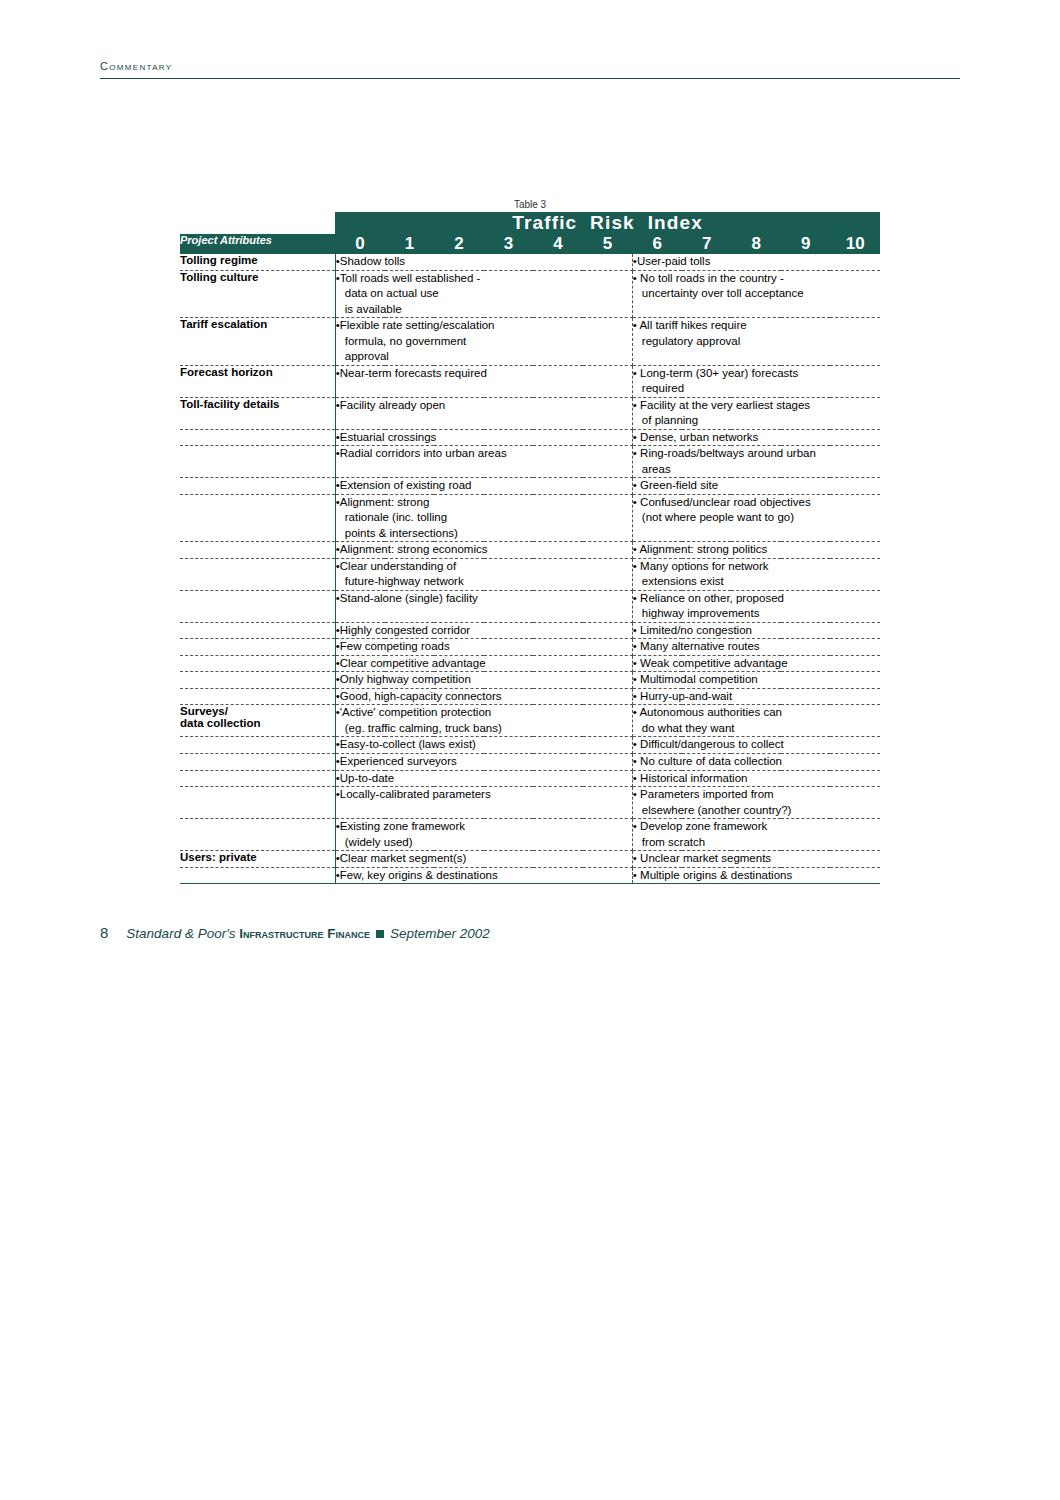Commentary
Table 3
| | Traffic Risk Index |
| Project Attributes | 0 | 1 | 2 | 3 | 4 | 5 | 6 | 7 | 8 | 9 | 10 |
| Tolling regime | •Shadow tolls | •User-paid tolls |
| Tolling culture | •Toll roads well established - data on actual use is available | • No toll roads in the country - uncertainty over toll acceptance |
| Tariff escalation | •Flexible rate setting/escalation formula, no government approval | • All tariff hikes require regulatory approval |
| Forecast horizon | •Near-term forecasts required | • Long-term (30+ year) forecasts required |
| Toll-facility details | •Facility already open | • Facility at the very earliest stages of planning |
| | •Estuarial crossings | • Dense, urban networks |
| | •Radial corridors into urban areas | • Ring-roads/beltways around urban areas |
| | •Extension of existing road | • Green-field site |
| | •Alignment: strong rationale (inc. tolling points & intersections) | • Confused/unclear road objectives (not where people want to go) |
| | •Alignment: strong economics | • Alignment: strong politics |
| | •Clear understanding of future-highway network | • Many options for network extensions exist |
| | •Stand-alone (single) facility | • Reliance on other, proposed highway improvements |
| | •Highly congested corridor | • Limited/no congestion |
| | •Few competing roads | • Many alternative routes |
| | •Clear competitive advantage | • Weak competitive advantage |
| | •Only highway competition | • Multimodal competition |
| | •Good, high-capacity connectors | • Hurry-up-and-wait |
| Surveys/ data collection | •'Active' competition protection (eg. traffic calming, truck bans) | • Autonomous authorities can do what they want |
| | •Easy-to-collect (laws exist) | • Difficult/dangerous to collect |
| | •Experienced surveyors | • No culture of data collection |
| | •Up-to-date | • Historical information |
| | •Locally-calibrated parameters | • Parameters imported from elsewhere (another country?) |
| | •Existing zone framework (widely used) | • Develop zone framework from scratch |
| Users: private | •Clear market segment(s) | • Unclear market segments |
| | •Few, key origins & destinations | • Multiple origins & destinations |
8 Standard & Poor's Infrastructure Finance September 2002